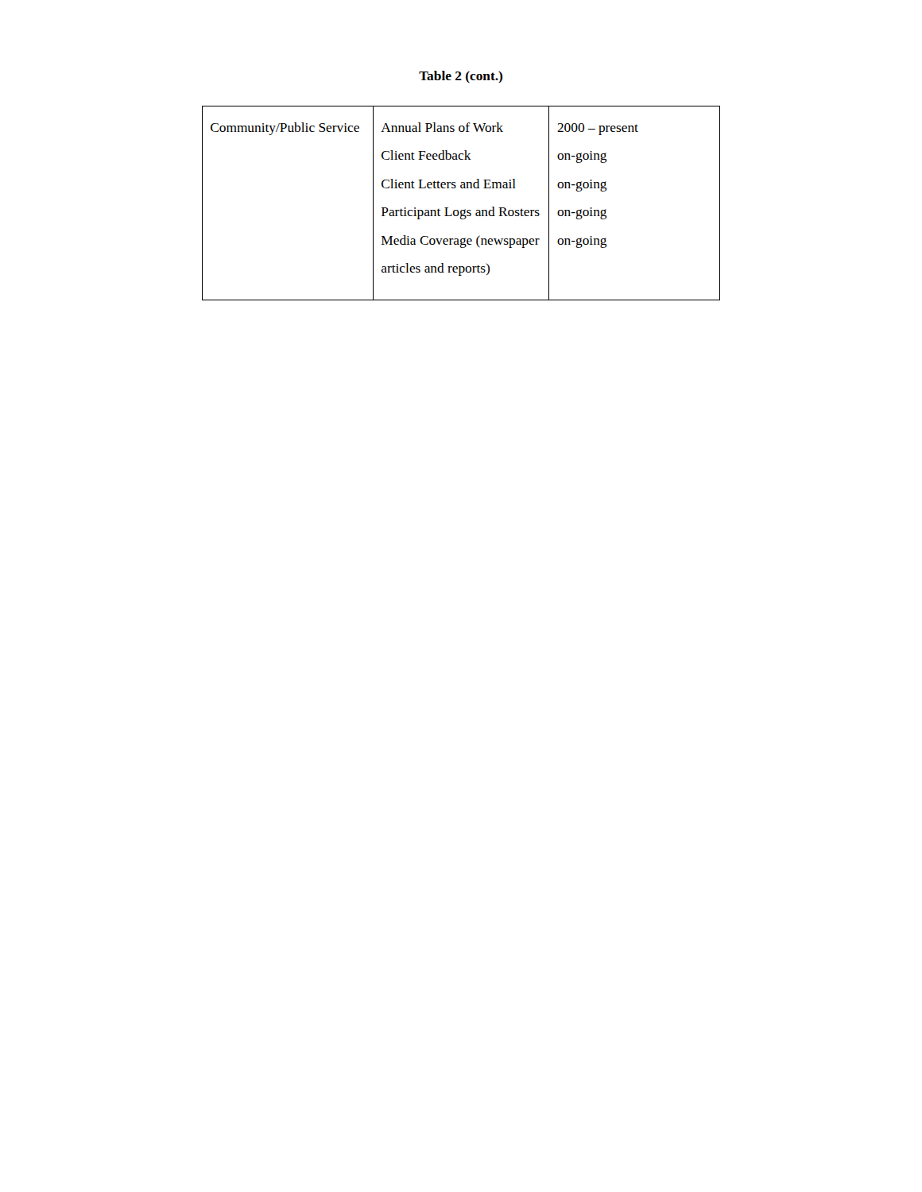Table 2 (cont.)
| Community/Public Service | Annual Plans of Work Client Feedback Client Letters and Email Participant Logs and Rosters Media Coverage (newspaper articles and reports) | 2000 – present on-going on-going on-going on-going |